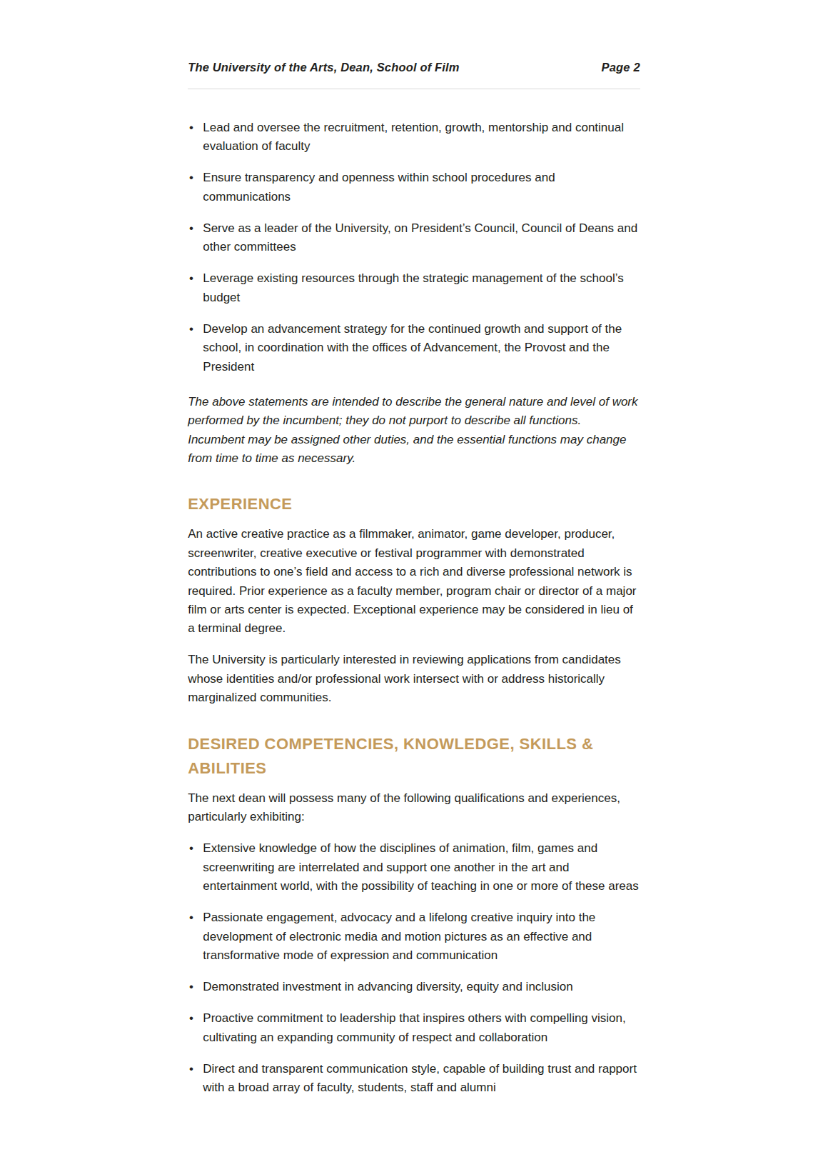The University of the Arts, Dean, School of Film Page 2
Lead and oversee the recruitment, retention, growth, mentorship and continual evaluation of faculty
Ensure transparency and openness within school procedures and communications
Serve as a leader of the University, on President’s Council, Council of Deans and other committees
Leverage existing resources through the strategic management of the school’s budget
Develop an advancement strategy for the continued growth and support of the school, in coordination with the offices of Advancement, the Provost and the President
The above statements are intended to describe the general nature and level of work performed by the incumbent; they do not purport to describe all functions. Incumbent may be assigned other duties, and the essential functions may change from time to time as necessary.
Experience
An active creative practice as a filmmaker, animator, game developer, producer, screenwriter, creative executive or festival programmer with demonstrated contributions to one’s field and access to a rich and diverse professional network is required. Prior experience as a faculty member, program chair or director of a major film or arts center is expected. Exceptional experience may be considered in lieu of a terminal degree.
The University is particularly interested in reviewing applications from candidates whose identities and/or professional work intersect with or address historically marginalized communities.
Desired Competencies, Knowledge, Skills & Abilities
The next dean will possess many of the following qualifications and experiences, particularly exhibiting:
Extensive knowledge of how the disciplines of animation, film, games and screenwriting are interrelated and support one another in the art and entertainment world, with the possibility of teaching in one or more of these areas
Passionate engagement, advocacy and a lifelong creative inquiry into the development of electronic media and motion pictures as an effective and transformative mode of expression and communication
Demonstrated investment in advancing diversity, equity and inclusion
Proactive commitment to leadership that inspires others with compelling vision, cultivating an expanding community of respect and collaboration
Direct and transparent communication style, capable of building trust and rapport with a broad array of faculty, students, staff and alumni